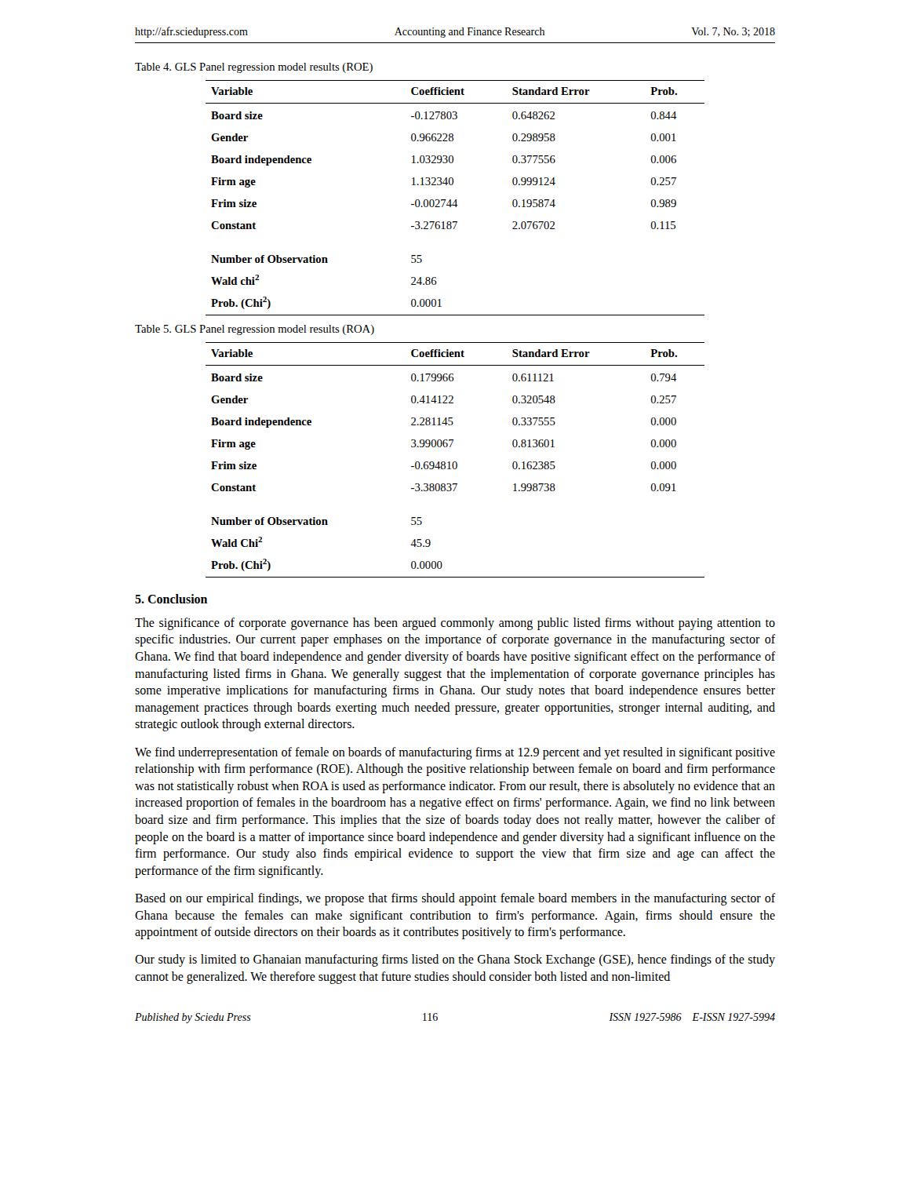http://afr.sciedupress.com Accounting and Finance Research Vol. 7, No. 3; 2018
Table 4. GLS Panel regression model results (ROE)
| Variable | Coefficient | Standard Error | Prob. |
| --- | --- | --- | --- |
| Board size | -0.127803 | 0.648262 | 0.844 |
| Gender | 0.966228 | 0.298958 | 0.001 |
| Board independence | 1.032930 | 0.377556 | 0.006 |
| Firm age | 1.132340 | 0.999124 | 0.257 |
| Frim size | -0.002744 | 0.195874 | 0.989 |
| Constant | -3.276187 | 2.076702 | 0.115 |
| Number of Observation | 55 | | |
| Wald chi 2 | 24.86 | | |
| Prob. (Chi 2 ) | 0.0001 | | |
Table 5. GLS Panel regression model results (ROA)
| Variable | Coefficient | Standard Error | Prob. |
| --- | --- | --- | --- |
| Board size | 0.179966 | 0.611121 | 0.794 |
| Gender | 0.414122 | 0.320548 | 0.257 |
| Board independence | 2.281145 | 0.337555 | 0.000 |
| Firm age | 3.990067 | 0.813601 | 0.000 |
| Frim size | -0.694810 | 0.162385 | 0.000 |
| Constant | -3.380837 | 1.998738 | 0.091 |
| Number of Observation | 55 | | |
| Wald Chi 2 | 45.9 | | |
| Prob. (Chi 2 ) | 0.0000 | | |
5. Conclusion
The significance of corporate governance has been argued commonly among public listed firms without paying attention to specific industries. Our current paper emphases on the importance of corporate governance in the manufacturing sector of Ghana. We find that board independence and gender diversity of boards have positive significant effect on the performance of manufacturing listed firms in Ghana. We generally suggest that the implementation of corporate governance principles has some imperative implications for manufacturing firms in Ghana. Our study notes that board independence ensures better management practices through boards exerting much needed pressure, greater opportunities, stronger internal auditing, and strategic outlook through external directors.
We find underrepresentation of female on boards of manufacturing firms at 12.9 percent and yet resulted in significant positive relationship with firm performance (ROE). Although the positive relationship between female on board and firm performance was not statistically robust when ROA is used as performance indicator. From our result, there is absolutely no evidence that an increased proportion of females in the boardroom has a negative effect on firms' performance. Again, we find no link between board size and firm performance. This implies that the size of boards today does not really matter, however the caliber of people on the board is a matter of importance since board independence and gender diversity had a significant influence on the firm performance. Our study also finds empirical evidence to support the view that firm size and age can affect the performance of the firm significantly.
Based on our empirical findings, we propose that firms should appoint female board members in the manufacturing sector of Ghana because the females can make significant contribution to firm's performance. Again, firms should ensure the appointment of outside directors on their boards as it contributes positively to firm's performance.
Our study is limited to Ghanaian manufacturing firms listed on the Ghana Stock Exchange (GSE), hence findings of the study cannot be generalized. We therefore suggest that future studies should consider both listed and non-limited
Published by Sciedu Press 116 ISSN 1927-5986 E-ISSN 1927-5994